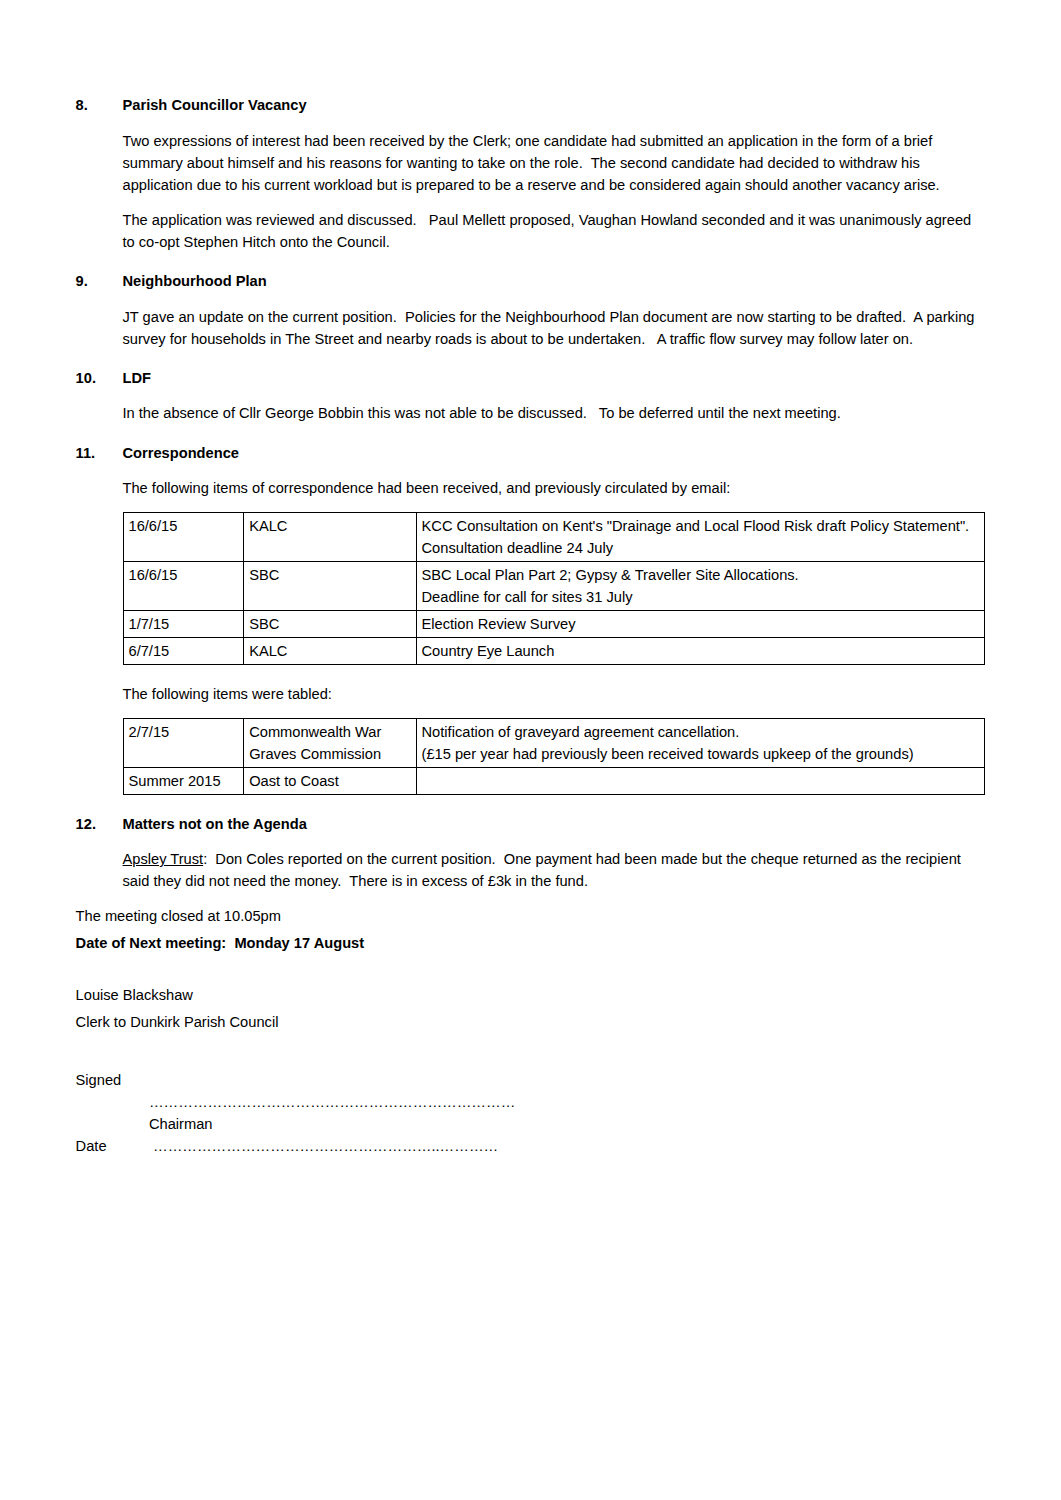8.
Parish Councillor Vacancy
Two expressions of interest had been received by the Clerk; one candidate had submitted an application in the form of a brief summary about himself and his reasons for wanting to take on the role. The second candidate had decided to withdraw his application due to his current workload but is prepared to be a reserve and be considered again should another vacancy arise.
The application was reviewed and discussed. Paul Mellett proposed, Vaughan Howland seconded and it was unanimously agreed to co-opt Stephen Hitch onto the Council.
9.
Neighbourhood Plan
JT gave an update on the current position. Policies for the Neighbourhood Plan document are now starting to be drafted. A parking survey for households in The Street and nearby roads is about to be undertaken. A traffic flow survey may follow later on.
10.
LDF
In the absence of Cllr George Bobbin this was not able to be discussed. To be deferred until the next meeting.
11.
Correspondence
The following items of correspondence had been received, and previously circulated by email:
| 16/6/15 | KALC | KCC Consultation on Kent's "Drainage and Local Flood Risk draft Policy Statement". Consultation deadline 24 July |
| 16/6/15 | SBC | SBC Local Plan Part 2; Gypsy & Traveller Site Allocations. Deadline for call for sites 31 July |
| 1/7/15 | SBC | Election Review Survey |
| 6/7/15 | KALC | Country Eye Launch |
The following items were tabled:
| 2/7/15 | Commonwealth War Graves Commission | Notification of graveyard agreement cancellation. (£15 per year had previously been received towards upkeep of the grounds) |
| Summer 2015 | Oast to Coast | |
12.
Matters not on the Agenda
Apsley Trust: Don Coles reported on the current position. One payment had been made but the cheque returned as the recipient said they did not need the money. There is in excess of £3k in the fund.
The meeting closed at 10.05pm
Date of Next meeting: Monday 17 August
Louise Blackshaw
Clerk to Dunkirk Parish Council
Signed
…………………………………………………………………
Chairman
Date
…………………………………………………..…………